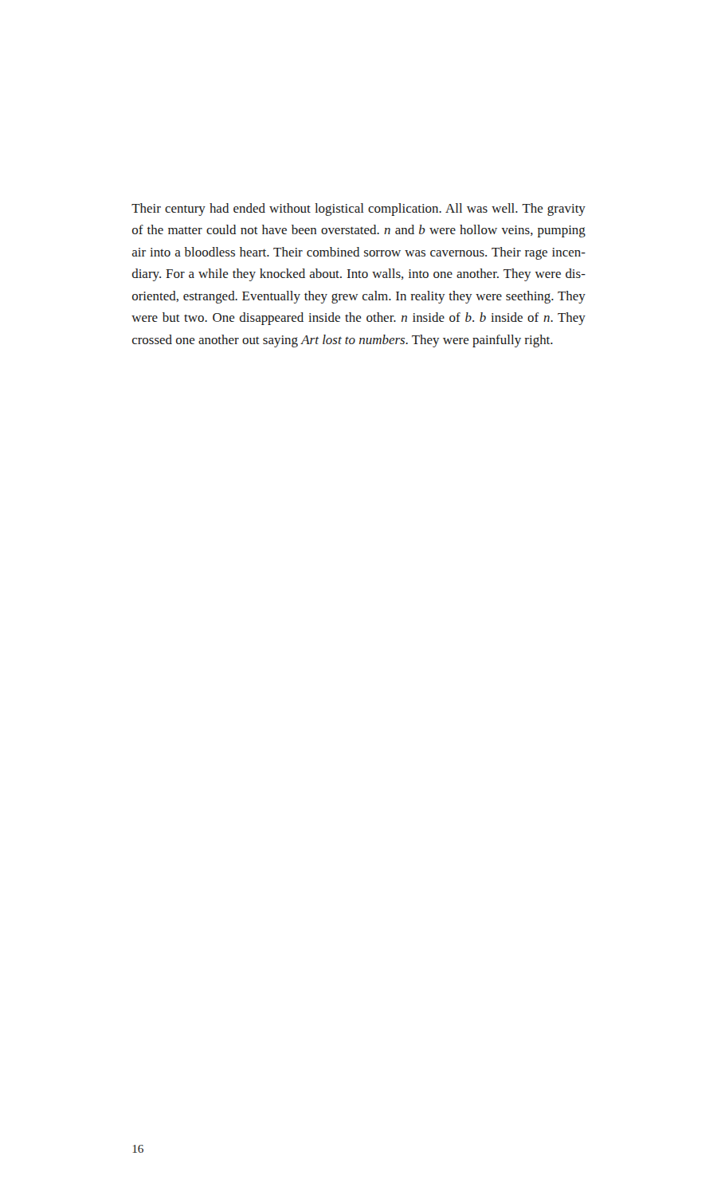Their century had ended without logistical complication. All was well. The gravity of the matter could not have been overstated. n and b were hollow veins, pumping air into a bloodless heart. Their combined sorrow was cavernous. Their rage incendiary. For a while they knocked about. Into walls, into one another. They were disoriented, estranged. Eventually they grew calm. In reality they were seething. They were but two. One disappeared inside the other. n inside of b. b inside of n. They crossed one another out saying Art lost to numbers. They were painfully right.
16